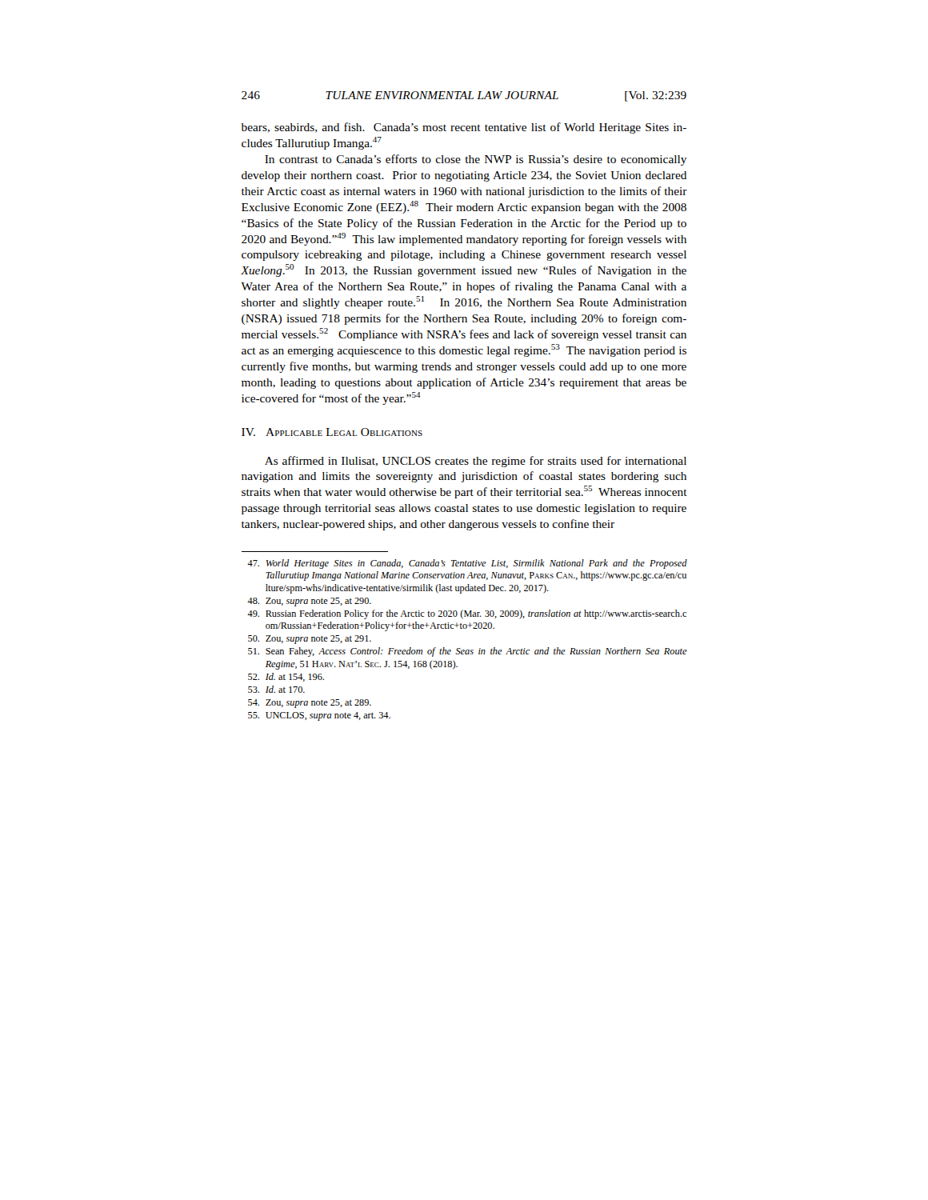246 TULANE ENVIRONMENTAL LAW JOURNAL [Vol. 32:239
bears, seabirds, and fish. Canada’s most recent tentative list of World Heritage Sites includes Tallurutiup Imanga.47
In contrast to Canada’s efforts to close the NWP is Russia’s desire to economically develop their northern coast. Prior to negotiating Article 234, the Soviet Union declared their Arctic coast as internal waters in 1960 with national jurisdiction to the limits of their Exclusive Economic Zone (EEZ).48 Their modern Arctic expansion began with the 2008 “Basics of the State Policy of the Russian Federation in the Arctic for the Period up to 2020 and Beyond.”49 This law implemented mandatory reporting for foreign vessels with compulsory icebreaking and pilotage, including a Chinese government research vessel Xuelong.50 In 2013, the Russian government issued new “Rules of Navigation in the Water Area of the Northern Sea Route,” in hopes of rivaling the Panama Canal with a shorter and slightly cheaper route.51 In 2016, the Northern Sea Route Administration (NSRA) issued 718 permits for the Northern Sea Route, including 20% to foreign commercial vessels.52 Compliance with NSRA’s fees and lack of sovereign vessel transit can act as an emerging acquiescence to this domestic legal regime.53 The navigation period is currently five months, but warming trends and stronger vessels could add up to one more month, leading to questions about application of Article 234’s requirement that areas be ice-covered for “most of the year.”54
IV. Applicable Legal Obligations
As affirmed in Ilulisat, UNCLOS creates the regime for straits used for international navigation and limits the sovereignty and jurisdiction of coastal states bordering such straits when that water would otherwise be part of their territorial sea.55 Whereas innocent passage through territorial seas allows coastal states to use domestic legislation to require tankers, nuclear-powered ships, and other dangerous vessels to confine their
47. World Heritage Sites in Canada, Canada’s Tentative List, Sirmilik National Park and the Proposed Tallurutiup Imanga National Marine Conservation Area, Nunavut, Parks Can., https://www.pc.gc.ca/en/culture/spm-whs/indicative-tentative/sirmilik (last updated Dec. 20, 2017).
48. Zou, supra note 25, at 290.
49. Russian Federation Policy for the Arctic to 2020 (Mar. 30, 2009), translation at http://www.arctis-search.com/Russian+Federation+Policy+for+the+Arctic+to+2020.
50. Zou, supra note 25, at 291.
51. Sean Fahey, Access Control: Freedom of the Seas in the Arctic and the Russian Northern Sea Route Regime, 51 Harv. Nat’l Sec. J. 154, 168 (2018).
52. Id. at 154, 196.
53. Id. at 170.
54. Zou, supra note 25, at 289.
55. UNCLOS, supra note 4, art. 34.